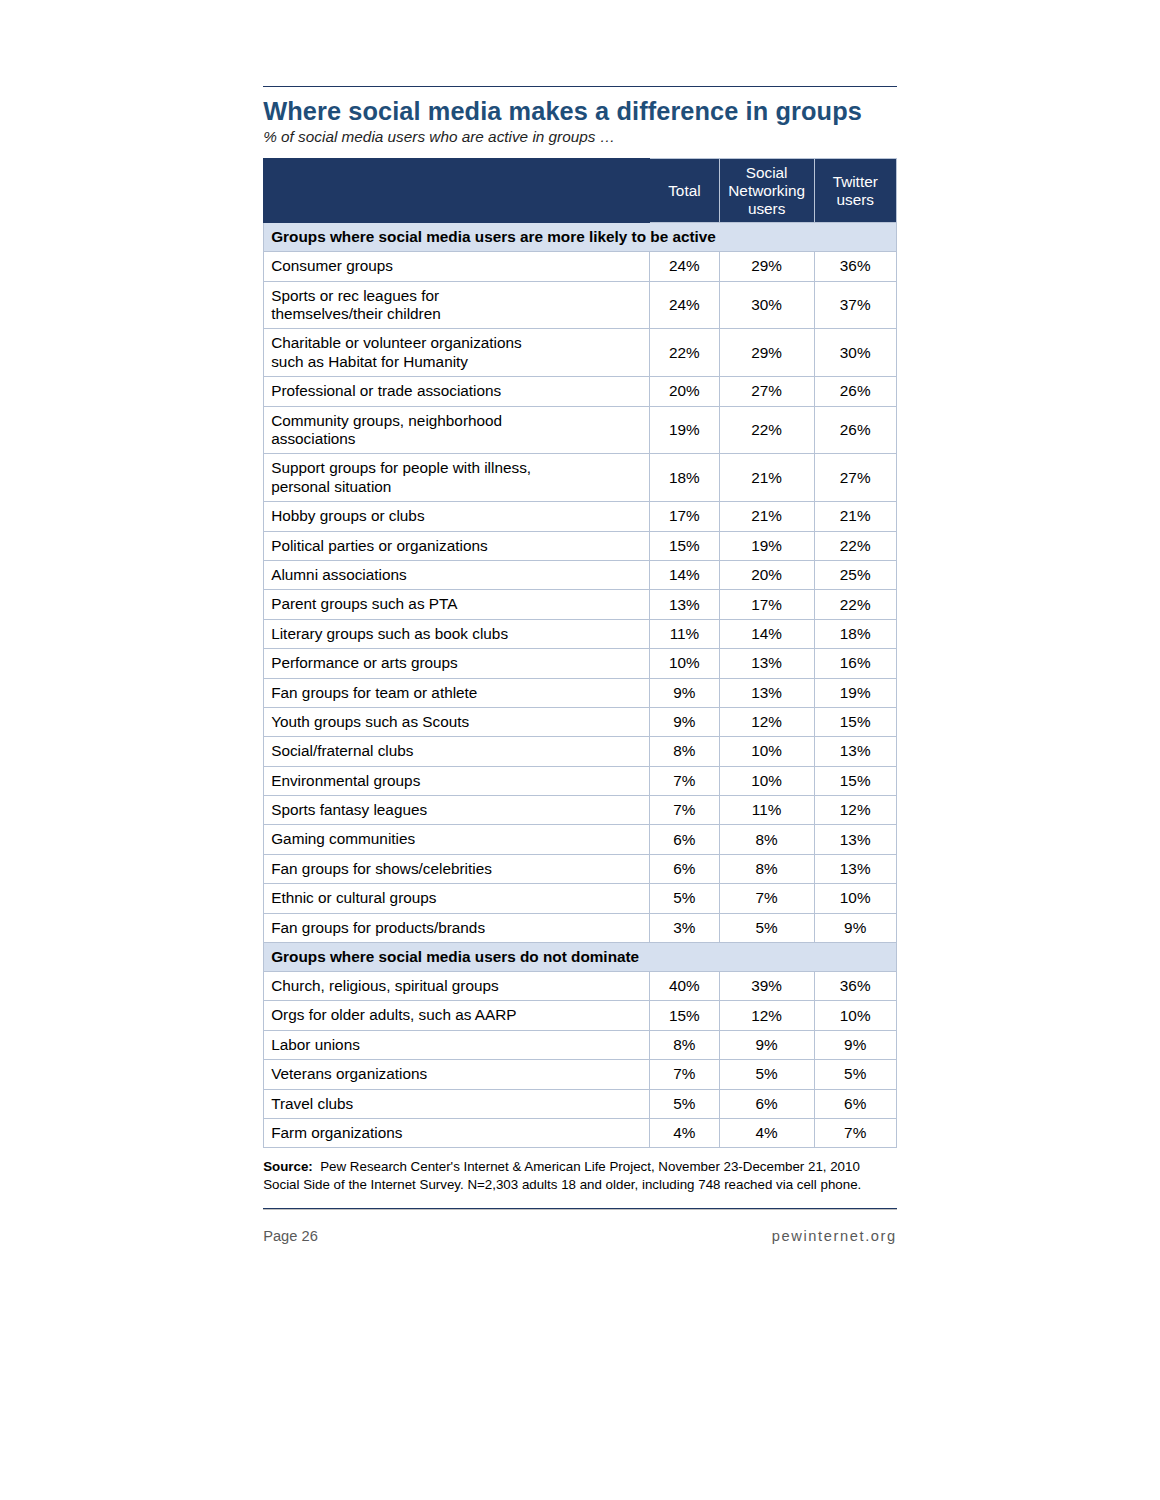Where social media makes a difference in groups
% of social media users who are active in groups …
| | Total | Social Networking users | Twitter users |
| --- | --- | --- | --- |
| Groups where social media users are more likely to be active |
| Consumer groups | 24% | 29% | 36% |
| Sports or rec leagues for themselves/their children | 24% | 30% | 37% |
| Charitable or volunteer organizations such as Habitat for Humanity | 22% | 29% | 30% |
| Professional or trade associations | 20% | 27% | 26% |
| Community groups, neighborhood associations | 19% | 22% | 26% |
| Support groups for people with illness, personal situation | 18% | 21% | 27% |
| Hobby groups or clubs | 17% | 21% | 21% |
| Political parties or organizations | 15% | 19% | 22% |
| Alumni associations | 14% | 20% | 25% |
| Parent groups such as PTA | 13% | 17% | 22% |
| Literary groups such as book clubs | 11% | 14% | 18% |
| Performance or arts groups | 10% | 13% | 16% |
| Fan groups for team or athlete | 9% | 13% | 19% |
| Youth groups such as Scouts | 9% | 12% | 15% |
| Social/fraternal clubs | 8% | 10% | 13% |
| Environmental groups | 7% | 10% | 15% |
| Sports fantasy leagues | 7% | 11% | 12% |
| Gaming communities | 6% | 8% | 13% |
| Fan groups for shows/celebrities | 6% | 8% | 13% |
| Ethnic or cultural groups | 5% | 7% | 10% |
| Fan groups for products/brands | 3% | 5% | 9% |
| Groups where social media users do not dominate |
| Church, religious, spiritual groups | 40% | 39% | 36% |
| Orgs for older adults, such as AARP | 15% | 12% | 10% |
| Labor unions | 8% | 9% | 9% |
| Veterans organizations | 7% | 5% | 5% |
| Travel clubs | 5% | 6% | 6% |
| Farm organizations | 4% | 4% | 7% |
Source: Pew Research Center's Internet & American Life Project, November 23-December 21, 2010 Social Side of the Internet Survey. N=2,303 adults 18 and older, including 748 reached via cell phone.
Page 26
pewinternet.org